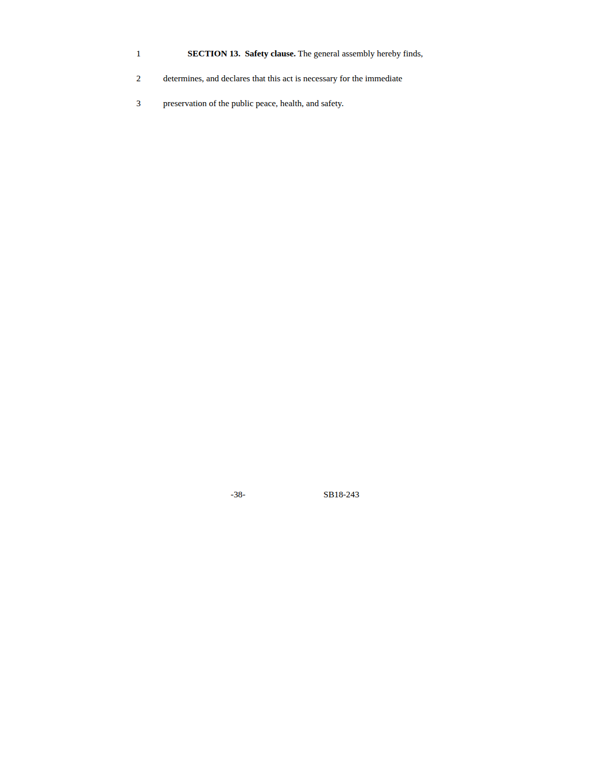1
SECTION 13. Safety clause. The general assembly hereby finds,
2
determines, and declares that this act is necessary for the immediate
3
preservation of the public peace, health, and safety.
-38- SB18-243